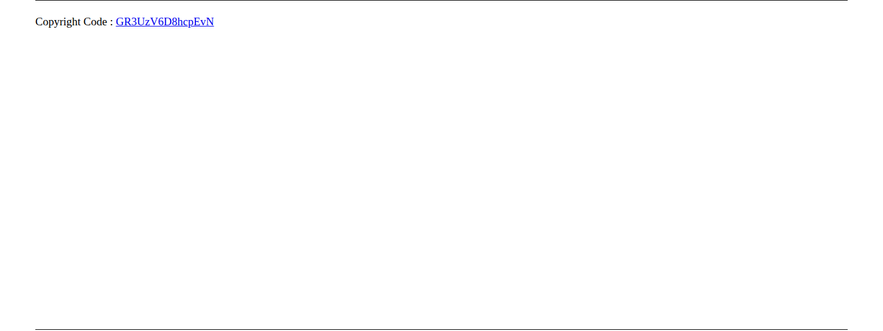Copyright Code : GR3UzV6D8hcpEvN